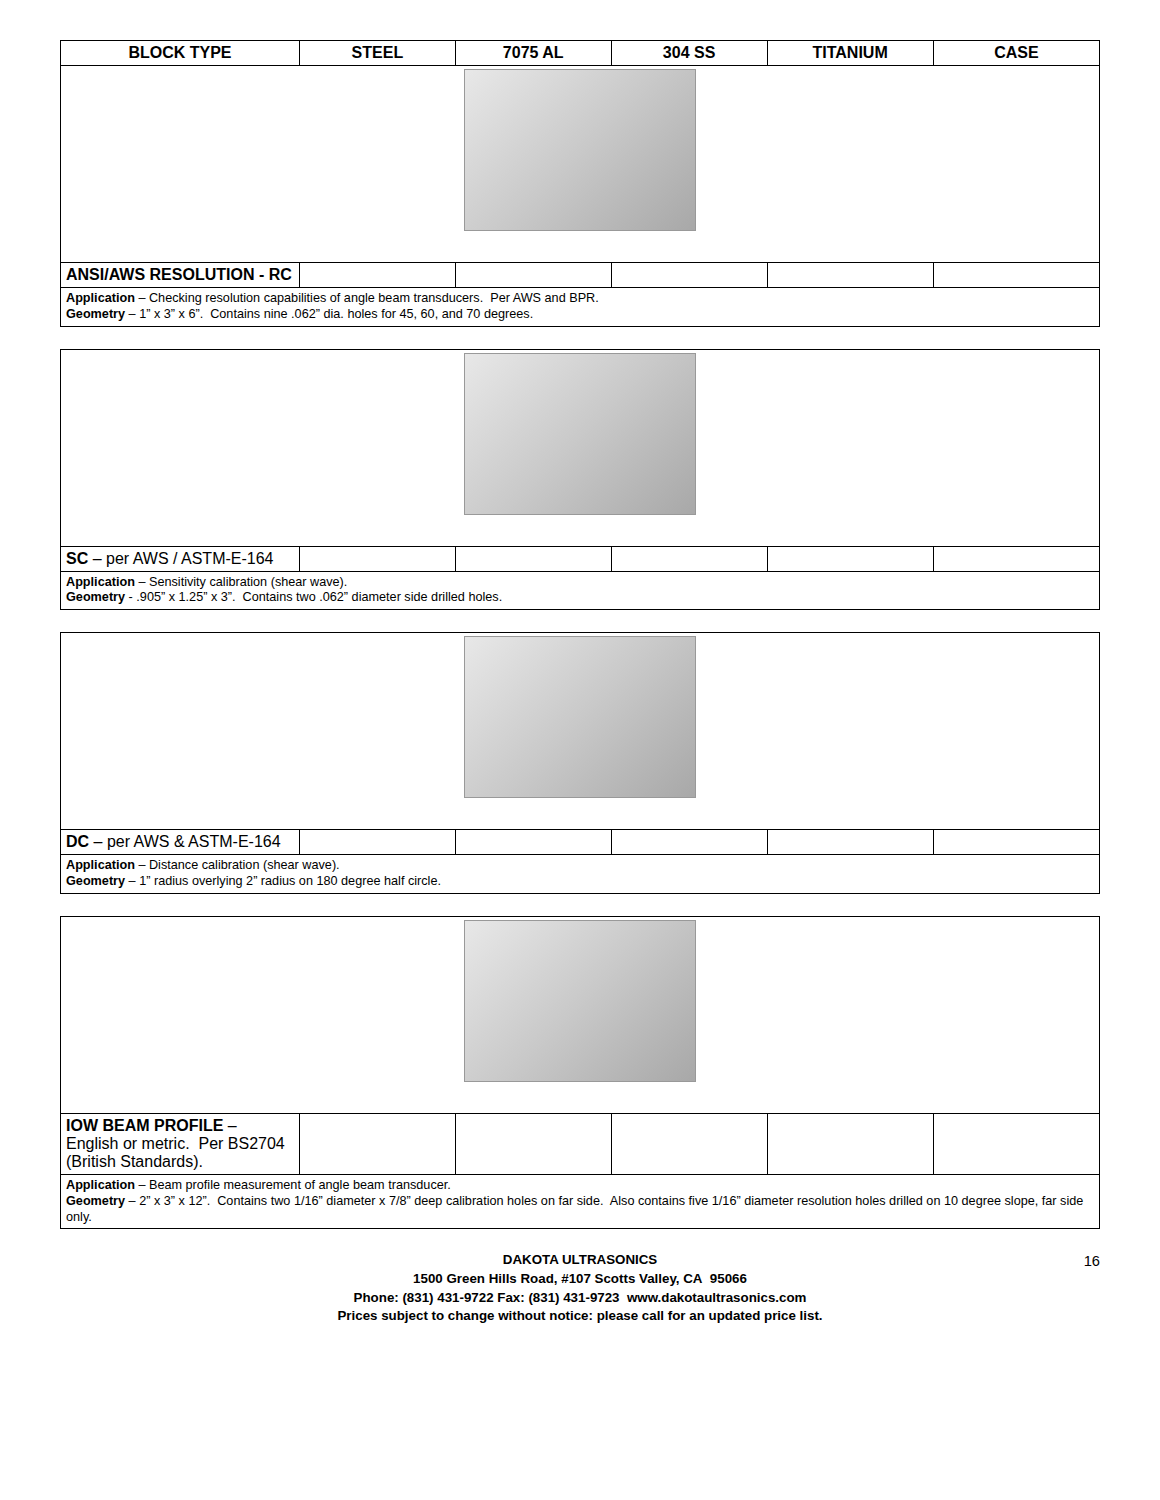| BLOCK TYPE | STEEL | 7075 AL | 304 SS | TITANIUM | CASE |
| --- | --- | --- | --- | --- | --- |
| ANSI/AWS RESOLUTION - RC | | | | | |
| Application – Checking resolution capabilities of angle beam transducers. Per AWS and BPR. Geometry – 1” x 3” x 6”. Contains nine .062” dia. holes for 45, 60, and 70 degrees. |
| SC – per AWS / ASTM-E-164 | | | | | |
| Application – Sensitivity calibration (shear wave). Geometry - .905” x 1.25” x 3”. Contains two .062” diameter side drilled holes. |
| DC – per AWS & ASTM-E-164 | | | | | |
| Application – Distance calibration (shear wave). Geometry – 1” radius overlying 2” radius on 180 degree half circle. |
| IOW BEAM PROFILE – English or metric. Per BS2704 (British Standards). | | | | | |
| Application – Beam profile measurement of angle beam transducer. Geometry – 2” x 3” x 12”. Contains two 1/16” diameter x 7/8” deep calibration holes on far side. Also contains five 1/16” diameter resolution holes drilled on 10 degree slope, far side only. |
16 DAKOTA ULTRASONICS
1500 Green Hills Road, #107 Scotts Valley, CA 95066
Phone: (831) 431-9722 Fax: (831) 431-9723 www.dakotaultrasonics.com
Prices subject to change without notice: please call for an updated price list.